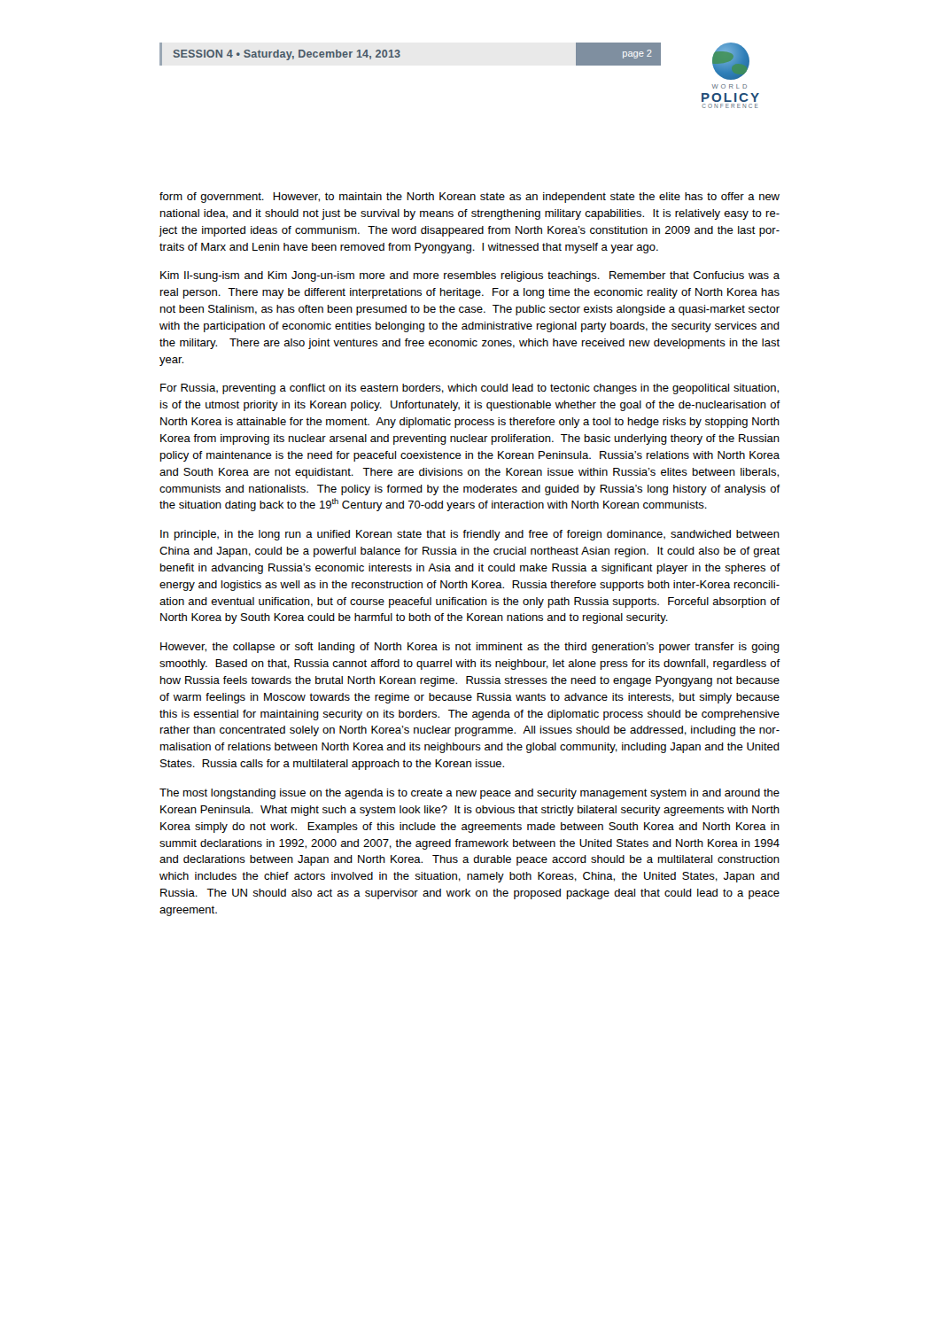Session 4 • Saturday, December 14, 2013
page 2
World
Policy
Conference
form of government. However, to maintain the North Korean state as an independent state the elite has to offer a new national idea, and it should not just be survival by means of strengthening military capabilities. It is relatively easy to reject the imported ideas of communism. The word disappeared from North Korea’s constitution in 2009 and the last portraits of Marx and Lenin have been removed from Pyongyang. I witnessed that myself a year ago.
Kim Il-sung-ism and Kim Jong-un-ism more and more resembles religious teachings. Remember that Confucius was a real person. There may be different interpretations of heritage. For a long time the economic reality of North Korea has not been Stalinism, as has often been presumed to be the case. The public sector exists alongside a quasi-market sector with the participation of economic entities belonging to the administrative regional party boards, the security services and the military. There are also joint ventures and free economic zones, which have received new developments in the last year.
For Russia, preventing a conflict on its eastern borders, which could lead to tectonic changes in the geopolitical situation, is of the utmost priority in its Korean policy. Unfortunately, it is questionable whether the goal of the de-nuclearisation of North Korea is attainable for the moment. Any diplomatic process is therefore only a tool to hedge risks by stopping North Korea from improving its nuclear arsenal and preventing nuclear proliferation. The basic underlying theory of the Russian policy of maintenance is the need for peaceful coexistence in the Korean Peninsula. Russia’s relations with North Korea and South Korea are not equidistant. There are divisions on the Korean issue within Russia’s elites between liberals, communists and nationalists. The policy is formed by the moderates and guided by Russia’s long history of analysis of the situation dating back to the 19th Century and 70-odd years of interaction with North Korean communists.
In principle, in the long run a unified Korean state that is friendly and free of foreign dominance, sandwiched between China and Japan, could be a powerful balance for Russia in the crucial northeast Asian region. It could also be of great benefit in advancing Russia’s economic interests in Asia and it could make Russia a significant player in the spheres of energy and logistics as well as in the reconstruction of North Korea. Russia therefore supports both inter-Korea reconciliation and eventual unification, but of course peaceful unification is the only path Russia supports. Forceful absorption of North Korea by South Korea could be harmful to both of the Korean nations and to regional security.
However, the collapse or soft landing of North Korea is not imminent as the third generation’s power transfer is going smoothly. Based on that, Russia cannot afford to quarrel with its neighbour, let alone press for its downfall, regardless of how Russia feels towards the brutal North Korean regime. Russia stresses the need to engage Pyongyang not because of warm feelings in Moscow towards the regime or because Russia wants to advance its interests, but simply because this is essential for maintaining security on its borders. The agenda of the diplomatic process should be comprehensive rather than concentrated solely on North Korea’s nuclear programme. All issues should be addressed, including the normalisation of relations between North Korea and its neighbours and the global community, including Japan and the United States. Russia calls for a multilateral approach to the Korean issue.
The most longstanding issue on the agenda is to create a new peace and security management system in and around the Korean Peninsula. What might such a system look like? It is obvious that strictly bilateral security agreements with North Korea simply do not work. Examples of this include the agreements made between South Korea and North Korea in summit declarations in 1992, 2000 and 2007, the agreed framework between the United States and North Korea in 1994 and declarations between Japan and North Korea. Thus a durable peace accord should be a multilateral construction which includes the chief actors involved in the situation, namely both Koreas, China, the United States, Japan and Russia. The UN should also act as a supervisor and work on the proposed package deal that could lead to a peace agreement.